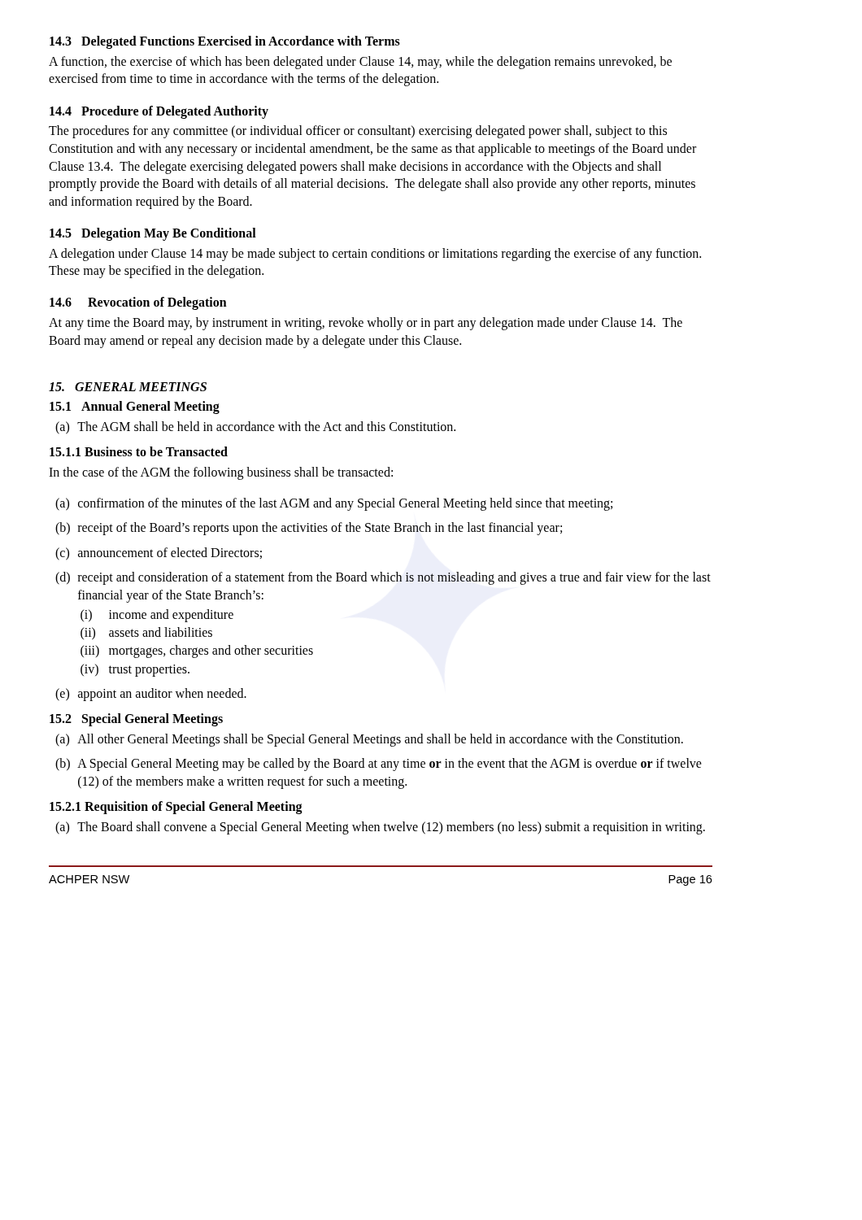✦
14.3 Delegated Functions Exercised in Accordance with Terms
A function, the exercise of which has been delegated under Clause 14, may, while the delegation remains unrevoked, be exercised from time to time in accordance with the terms of the delegation.
14.4 Procedure of Delegated Authority
The procedures for any committee (or individual officer or consultant) exercising delegated power shall, subject to this Constitution and with any necessary or incidental amendment, be the same as that applicable to meetings of the Board under Clause 13.4. The delegate exercising delegated powers shall make decisions in accordance with the Objects and shall promptly provide the Board with details of all material decisions. The delegate shall also provide any other reports, minutes and information required by the Board.
14.5 Delegation May Be Conditional
A delegation under Clause 14 may be made subject to certain conditions or limitations regarding the exercise of any function. These may be specified in the delegation.
14.6 Revocation of Delegation
At any time the Board may, by instrument in writing, revoke wholly or in part any delegation made under Clause 14. The Board may amend or repeal any decision made by a delegate under this Clause.
15. GENERAL MEETINGS
15.1 Annual General Meeting
(a) The AGM shall be held in accordance with the Act and this Constitution.
15.1.1 Business to be Transacted
In the case of the AGM the following business shall be transacted:
(a) confirmation of the minutes of the last AGM and any Special General Meeting held since that meeting;
(b) receipt of the Board’s reports upon the activities of the State Branch in the last financial year;
(c) announcement of elected Directors;
(d) receipt and consideration of a statement from the Board which is not misleading and gives a true and fair view for the last financial year of the State Branch’s:
(i) income and expenditure
(ii) assets and liabilities
(iii) mortgages, charges and other securities
(iv) trust properties.
(e) appoint an auditor when needed.
15.2 Special General Meetings
(a) All other General Meetings shall be Special General Meetings and shall be held in accordance with the Constitution.
(b) A Special General Meeting may be called by the Board at any time or in the event that the AGM is overdue or if twelve (12) of the members make a written request for such a meeting.
15.2.1 Requisition of Special General Meeting
(a) The Board shall convene a Special General Meeting when twelve (12) members (no less) submit a requisition in writing.
ACHPER NSW
Page 16